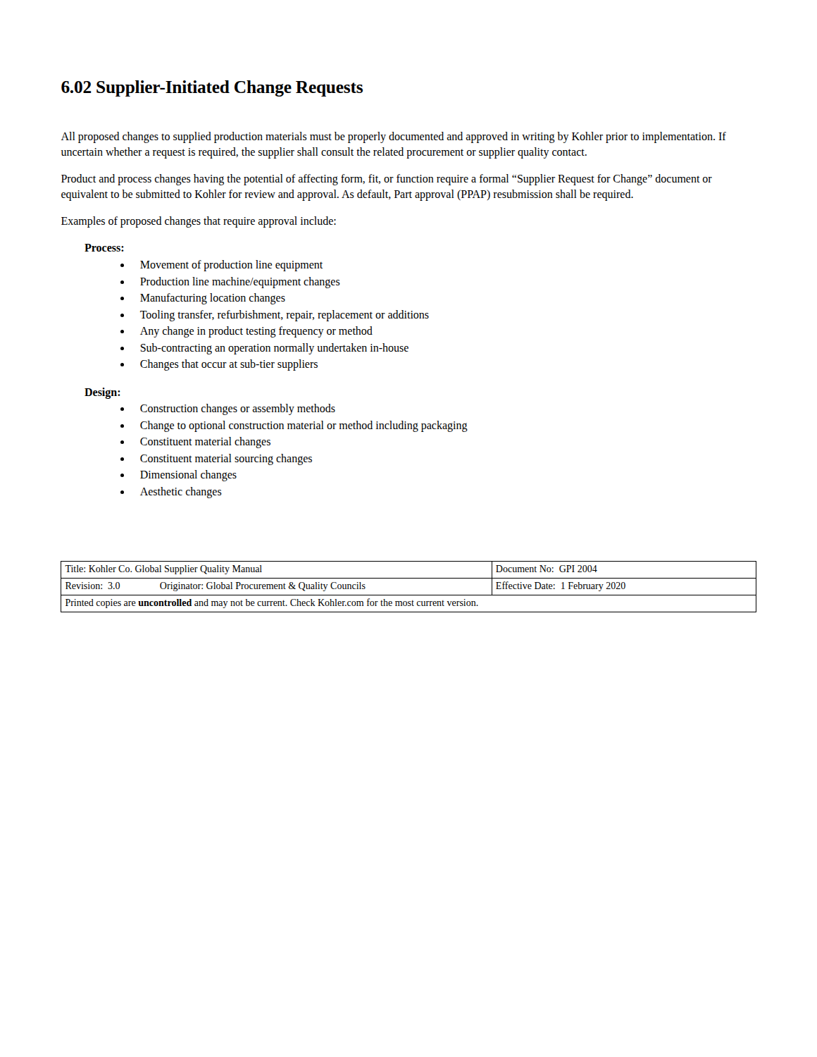6.02 Supplier-Initiated Change Requests
All proposed changes to supplied production materials must be properly documented and approved in writing by Kohler prior to implementation. If uncertain whether a request is required, the supplier shall consult the related procurement or supplier quality contact.
Product and process changes having the potential of affecting form, fit, or function require a formal “Supplier Request for Change” document or equivalent to be submitted to Kohler for review and approval. As default, Part approval (PPAP) resubmission shall be required.
Examples of proposed changes that require approval include:
Process:
Movement of production line equipment
Production line machine/equipment changes
Manufacturing location changes
Tooling transfer, refurbishment, repair, replacement or additions
Any change in product testing frequency or method
Sub-contracting an operation normally undertaken in-house
Changes that occur at sub-tier suppliers
Design:
Construction changes or assembly methods
Change to optional construction material or method including packaging
Constituent material changes
Constituent material sourcing changes
Dimensional changes
Aesthetic changes
| Title: Kohler Co. Global Supplier Quality Manual | Document No: GPI 2004 |
| Revision: 3.0 Originator: Global Procurement & Quality Councils | Effective Date: 1 February 2020 |
| Printed copies are uncontrolled and may not be current. Check Kohler.com for the most current version. |